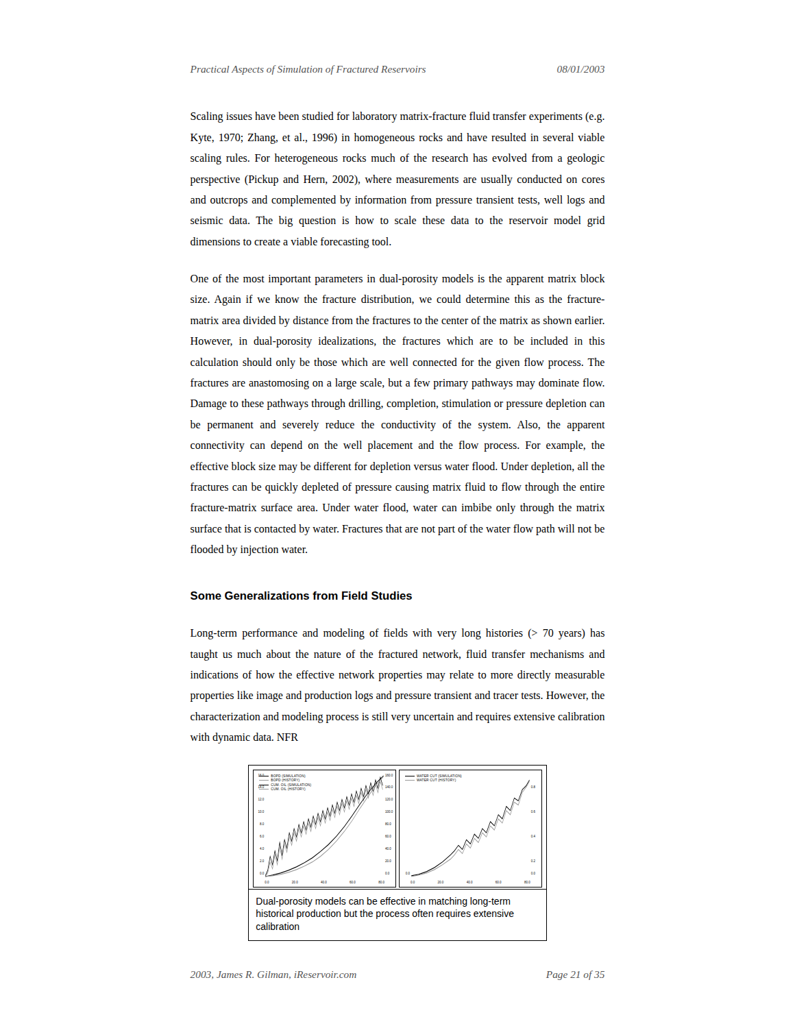Practical Aspects of Simulation of Fractured Reservoirs 08/01/2003
Scaling issues have been studied for laboratory matrix-fracture fluid transfer experiments (e.g. Kyte, 1970; Zhang, et al., 1996) in homogeneous rocks and have resulted in several viable scaling rules. For heterogeneous rocks much of the research has evolved from a geologic perspective (Pickup and Hern, 2002), where measurements are usually conducted on cores and outcrops and complemented by information from pressure transient tests, well logs and seismic data. The big question is how to scale these data to the reservoir model grid dimensions to create a viable forecasting tool.
One of the most important parameters in dual-porosity models is the apparent matrix block size. Again if we know the fracture distribution, we could determine this as the fracture-matrix area divided by distance from the fractures to the center of the matrix as shown earlier. However, in dual-porosity idealizations, the fractures which are to be included in this calculation should only be those which are well connected for the given flow process. The fractures are anastomosing on a large scale, but a few primary pathways may dominate flow. Damage to these pathways through drilling, completion, stimulation or pressure depletion can be permanent and severely reduce the conductivity of the system. Also, the apparent connectivity can depend on the well placement and the flow process. For example, the effective block size may be different for depletion versus water flood. Under depletion, all the fractures can be quickly depleted of pressure causing matrix fluid to flow through the entire fracture-matrix surface area. Under water flood, water can imbibe only through the matrix surface that is contacted by water. Fractures that are not part of the water flow path will not be flooded by injection water.
Some Generalizations from Field Studies
Long-term performance and modeling of fields with very long histories (> 70 years) has taught us much about the nature of the fractured network, fluid transfer mechanisms and indications of how the effective network properties may relate to more directly measurable properties like image and production logs and pressure transient and tracer tests. However, the characterization and modeling process is still very uncertain and requires extensive calibration with dynamic data. NFR
BOPD (SIMULATION)
BOPD (HISTORY)
CUM. OIL (SIMULATION)
CUM. OIL (HISTORY)
16.014.012.010.08.06.04.02.00.0
160.0140.0120.0100.080.060.040.020.00.0
0.020.040.060.080.0
WATER CUT (SIMULATION)
WATER CUT (HISTORY)
0.0
0.8 0.6 0.4 0.20.0
0.020.040.060.080.0
Dual-porosity models can be effective in matching long-term historical production but the process often requires extensive calibration
2003, James R. Gilman, iReservoir.com Page 21 of 35